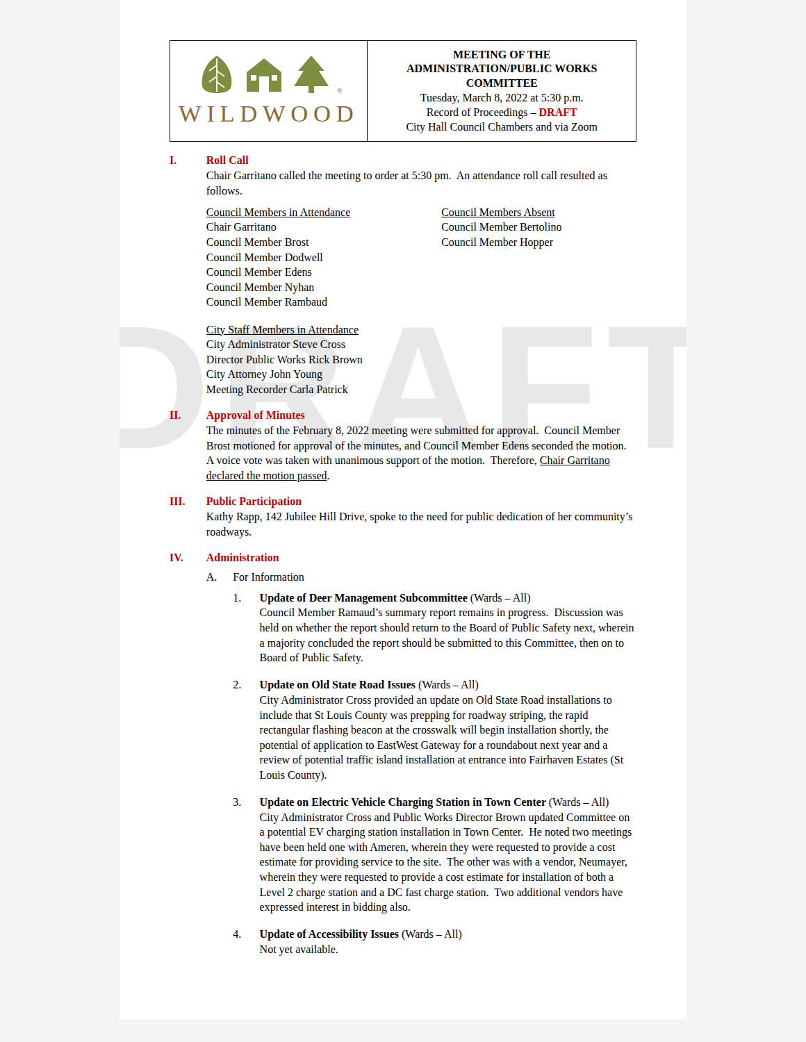DRAFT
| ® WILDWOOD | MEETING OF THE ADMINISTRATION/PUBLIC WORKS COMMITTEE Tuesday, March 8, 2022 at 5:30 p.m. Record of Proceedings – DRAFT City Hall Council Chambers and via Zoom |
I.
Roll Call
Chair Garritano called the meeting to order at 5:30 pm. An attendance roll call resulted as follows.
Council Members in Attendance
Chair Garritano
Council Member Brost
Council Member Dodwell
Council Member Edens
Council Member Nyhan
Council Member Rambaud
Council Members Absent
Council Member Bertolino
Council Member Hopper
City Staff Members in Attendance
City Administrator Steve Cross
Director Public Works Rick Brown
City Attorney John Young
Meeting Recorder Carla Patrick
II.
Approval of Minutes
The minutes of the February 8, 2022 meeting were submitted for approval. Council Member Brost motioned for approval of the minutes, and Council Member Edens seconded the motion. A voice vote was taken with unanimous support of the motion. Therefore, Chair Garritano declared the motion passed.
III.
Public Participation
Kathy Rapp, 142 Jubilee Hill Drive, spoke to the need for public dedication of her community’s roadways.
IV.
Administration
A.
For Information
1.
Update of Deer Management Subcommittee (Wards – All)
Council Member Ramaud’s summary report remains in progress. Discussion was held on whether the report should return to the Board of Public Safety next, wherein a majority concluded the report should be submitted to this Committee, then on to Board of Public Safety.
2.
Update on Old State Road Issues (Wards – All)
City Administrator Cross provided an update on Old State Road installations to include that St Louis County was prepping for roadway striping, the rapid rectangular flashing beacon at the crosswalk will begin installation shortly, the potential of application to EastWest Gateway for a roundabout next year and a review of potential traffic island installation at entrance into Fairhaven Estates (St Louis County).
3.
Update on Electric Vehicle Charging Station in Town Center (Wards – All)
City Administrator Cross and Public Works Director Brown updated Committee on a potential EV charging station installation in Town Center. He noted two meetings have been held one with Ameren, wherein they were requested to provide a cost estimate for providing service to the site. The other was with a vendor, Neumayer, wherein they were requested to provide a cost estimate for installation of both a Level 2 charge station and a DC fast charge station. Two additional vendors have expressed interest in bidding also.
4.
Update of Accessibility Issues (Wards – All)
Not yet available.